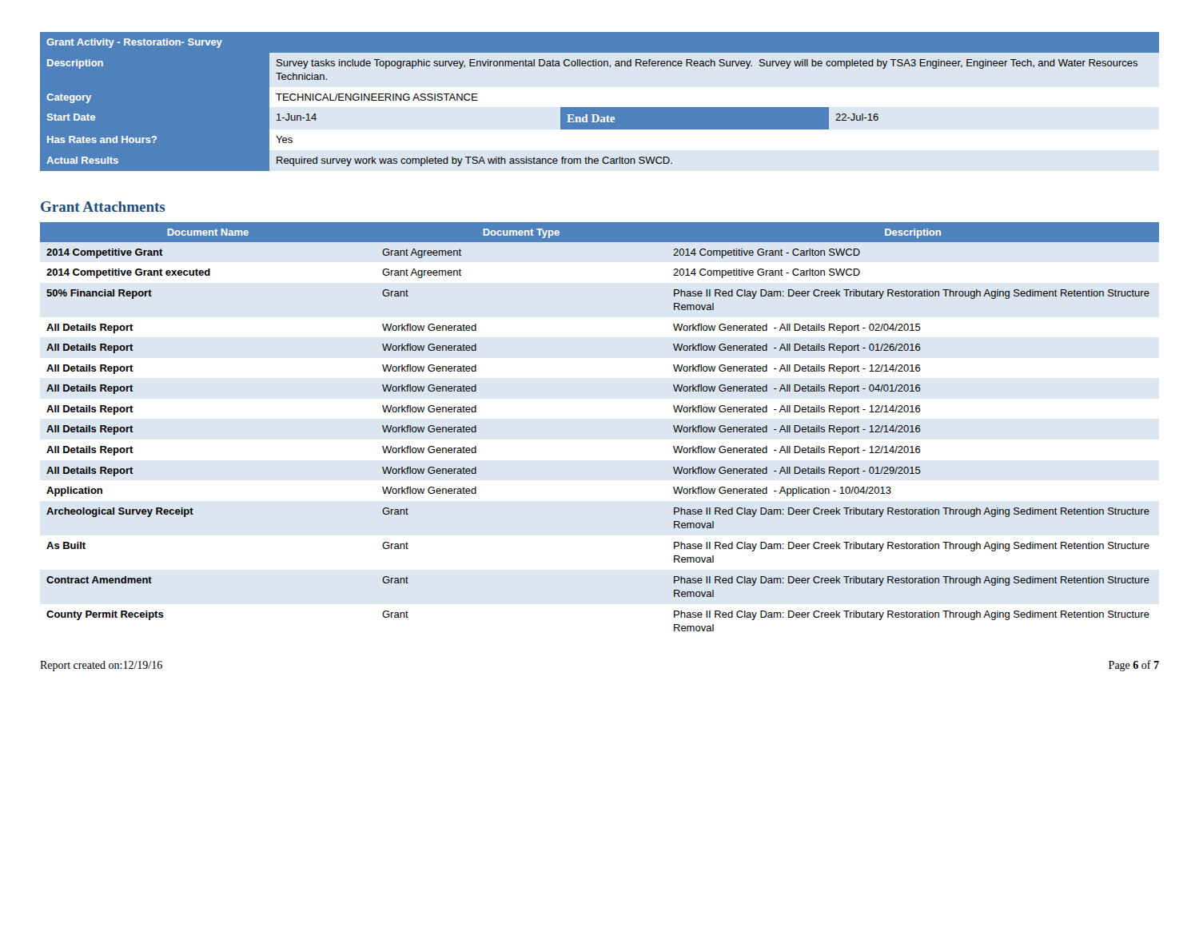| Grant Activity - Restoration- Survey |
| Description | Survey tasks include Topographic survey, Environmental Data Collection, and Reference Reach Survey. Survey will be completed by TSA3 Engineer, Engineer Tech, and Water Resources Technician. |
| Category | TECHNICAL/ENGINEERING ASSISTANCE |
| Start Date | 1-Jun-14 | End Date | 22-Jul-16 |
| Has Rates and Hours? | Yes |
| Actual Results | Required survey work was completed by TSA with assistance from the Carlton SWCD. |
Grant Attachments
| Document Name | Document Type | Description |
| --- | --- | --- |
| 2014 Competitive Grant | Grant Agreement | 2014 Competitive Grant - Carlton SWCD |
| 2014 Competitive Grant executed | Grant Agreement | 2014 Competitive Grant - Carlton SWCD |
| 50% Financial Report | Grant | Phase II Red Clay Dam: Deer Creek Tributary Restoration Through Aging Sediment Retention Structure Removal |
| All Details Report | Workflow Generated | Workflow Generated - All Details Report - 02/04/2015 |
| All Details Report | Workflow Generated | Workflow Generated - All Details Report - 01/26/2016 |
| All Details Report | Workflow Generated | Workflow Generated - All Details Report - 12/14/2016 |
| All Details Report | Workflow Generated | Workflow Generated - All Details Report - 04/01/2016 |
| All Details Report | Workflow Generated | Workflow Generated - All Details Report - 12/14/2016 |
| All Details Report | Workflow Generated | Workflow Generated - All Details Report - 12/14/2016 |
| All Details Report | Workflow Generated | Workflow Generated - All Details Report - 12/14/2016 |
| All Details Report | Workflow Generated | Workflow Generated - All Details Report - 01/29/2015 |
| Application | Workflow Generated | Workflow Generated - Application - 10/04/2013 |
| Archeological Survey Receipt | Grant | Phase II Red Clay Dam: Deer Creek Tributary Restoration Through Aging Sediment Retention Structure Removal |
| As Built | Grant | Phase II Red Clay Dam: Deer Creek Tributary Restoration Through Aging Sediment Retention Structure Removal |
| Contract Amendment | Grant | Phase II Red Clay Dam: Deer Creek Tributary Restoration Through Aging Sediment Retention Structure Removal |
| County Permit Receipts | Grant | Phase II Red Clay Dam: Deer Creek Tributary Restoration Through Aging Sediment Retention Structure Removal |
Report created on:12/19/16 Page 6 of 7